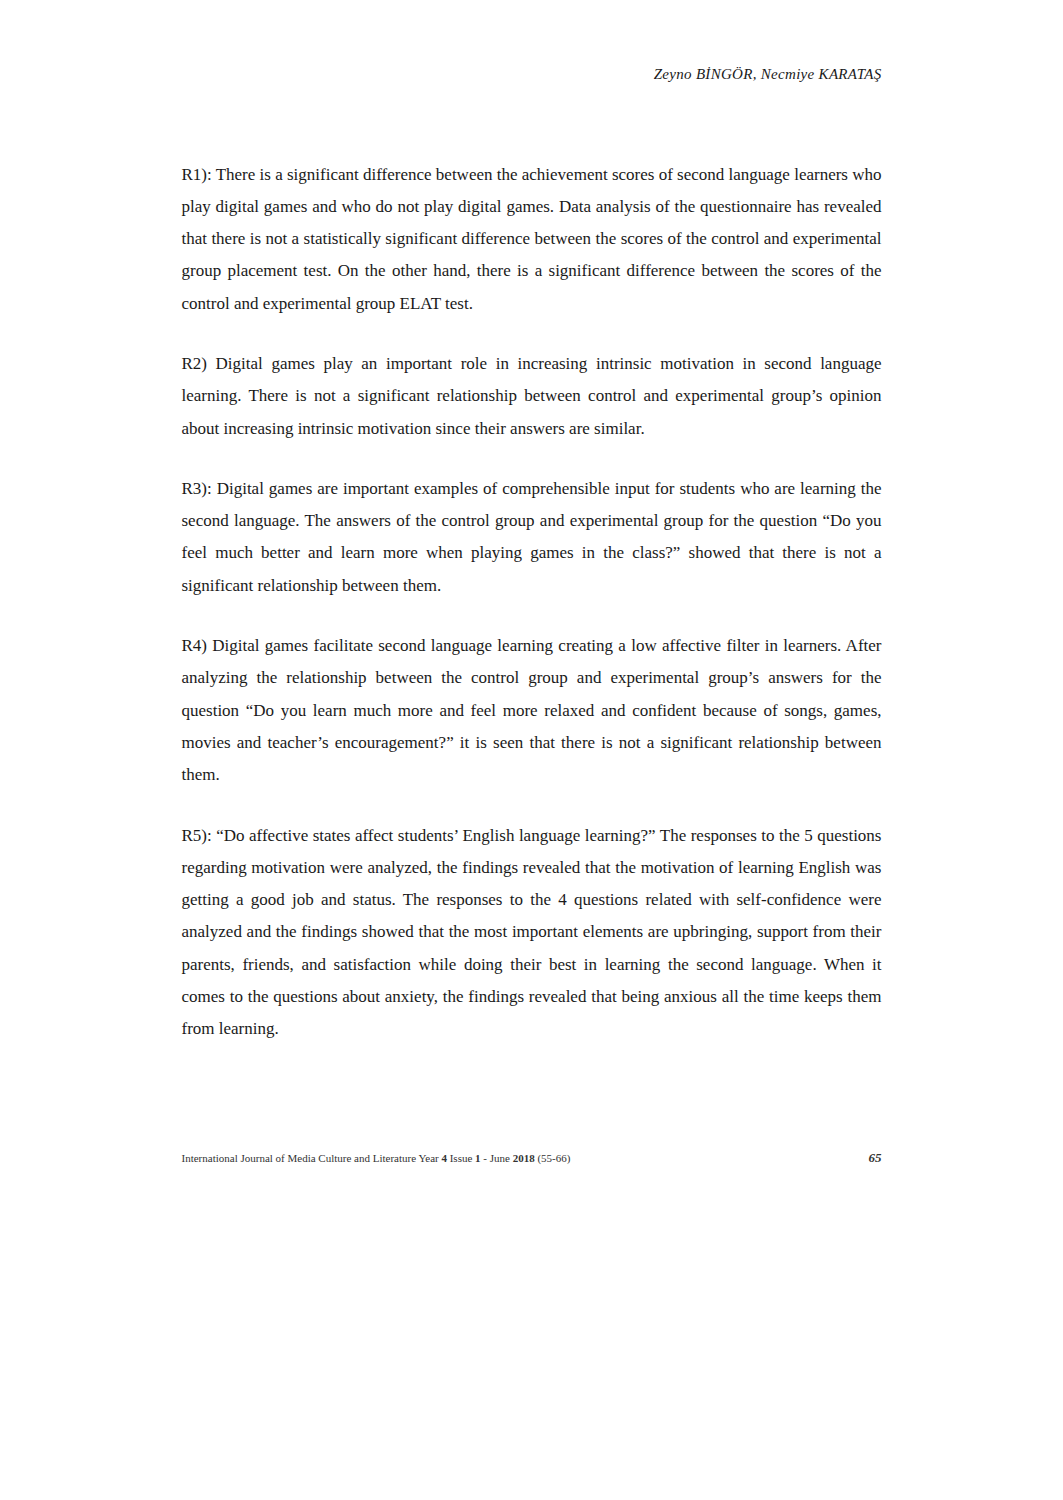Zeyno BİNGÖR, Necmiye KARATAŞ
R1): There is a significant difference between the achievement scores of second language learners who play digital games and who do not play digital games. Data analysis of the questionnaire has revealed that there is not a statistically significant difference between the scores of the control and experimental group placement test. On the other hand, there is a significant difference between the scores of the control and experimental group ELAT test.
R2) Digital games play an important role in increasing intrinsic motivation in second language learning. There is not a significant relationship between control and experimental group’s opinion about increasing intrinsic motivation since their answers are similar.
R3): Digital games are important examples of comprehensible input for students who are learning the second language. The answers of the control group and experimental group for the question “Do you feel much better and learn more when playing games in the class?” showed that there is not a significant relationship between them.
R4) Digital games facilitate second language learning creating a low affective filter in learners. After analyzing the relationship between the control group and experimental group’s answers for the question “Do you learn much more and feel more relaxed and confident because of songs, games, movies and teacher’s encouragement?” it is seen that there is not a significant relationship between them.
R5): “Do affective states affect students’ English language learning?” The responses to the 5 questions regarding motivation were analyzed, the findings revealed that the motivation of learning English was getting a good job and status. The responses to the 4 questions related with self-confidence were analyzed and the findings showed that the most important elements are upbringing, support from their parents, friends, and satisfaction while doing their best in learning the second language. When it comes to the questions about anxiety, the findings revealed that being anxious all the time keeps them from learning.
International Journal of Media Culture and Literature Year 4 Issue 1 - June 2018 (55-66) 65